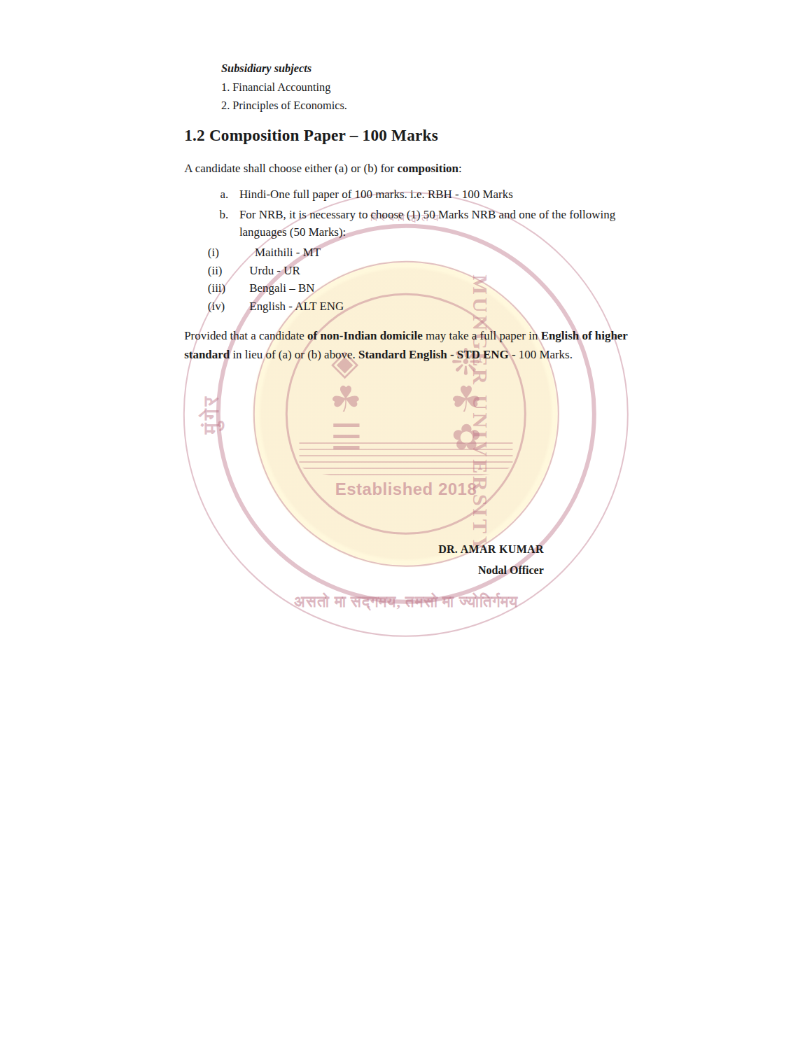विश्वविद्यालय
MUNGER UNIVERSITY
मुंगेर
◈❊
☘☘
☰✿
Established 2018
असतो मा सद्गमय, तमसो मा ज्योतिर्गमय
Subsidiary subjects
1. Financial Accounting
2. Principles of Economics.
1.2 Composition Paper – 100 Marks
A candidate shall choose either (a) or (b) for composition:
Hindi-One full paper of 100 marks. i.e. RBH - 100 Marks
For NRB, it is necessary to choose (1) 50 Marks NRB and one of the following languages (50 Marks):
(i) Maithili - MT
(ii) Urdu - UR
(iii) Bengali – BN
(iv) English - ALT ENG
Provided that a candidate of non-Indian domicile may take a full paper in English of higher standard in lieu of (a) or (b) above. Standard English - STD ENG - 100 Marks.
DR. AMAR KUMAR
Nodal Officer